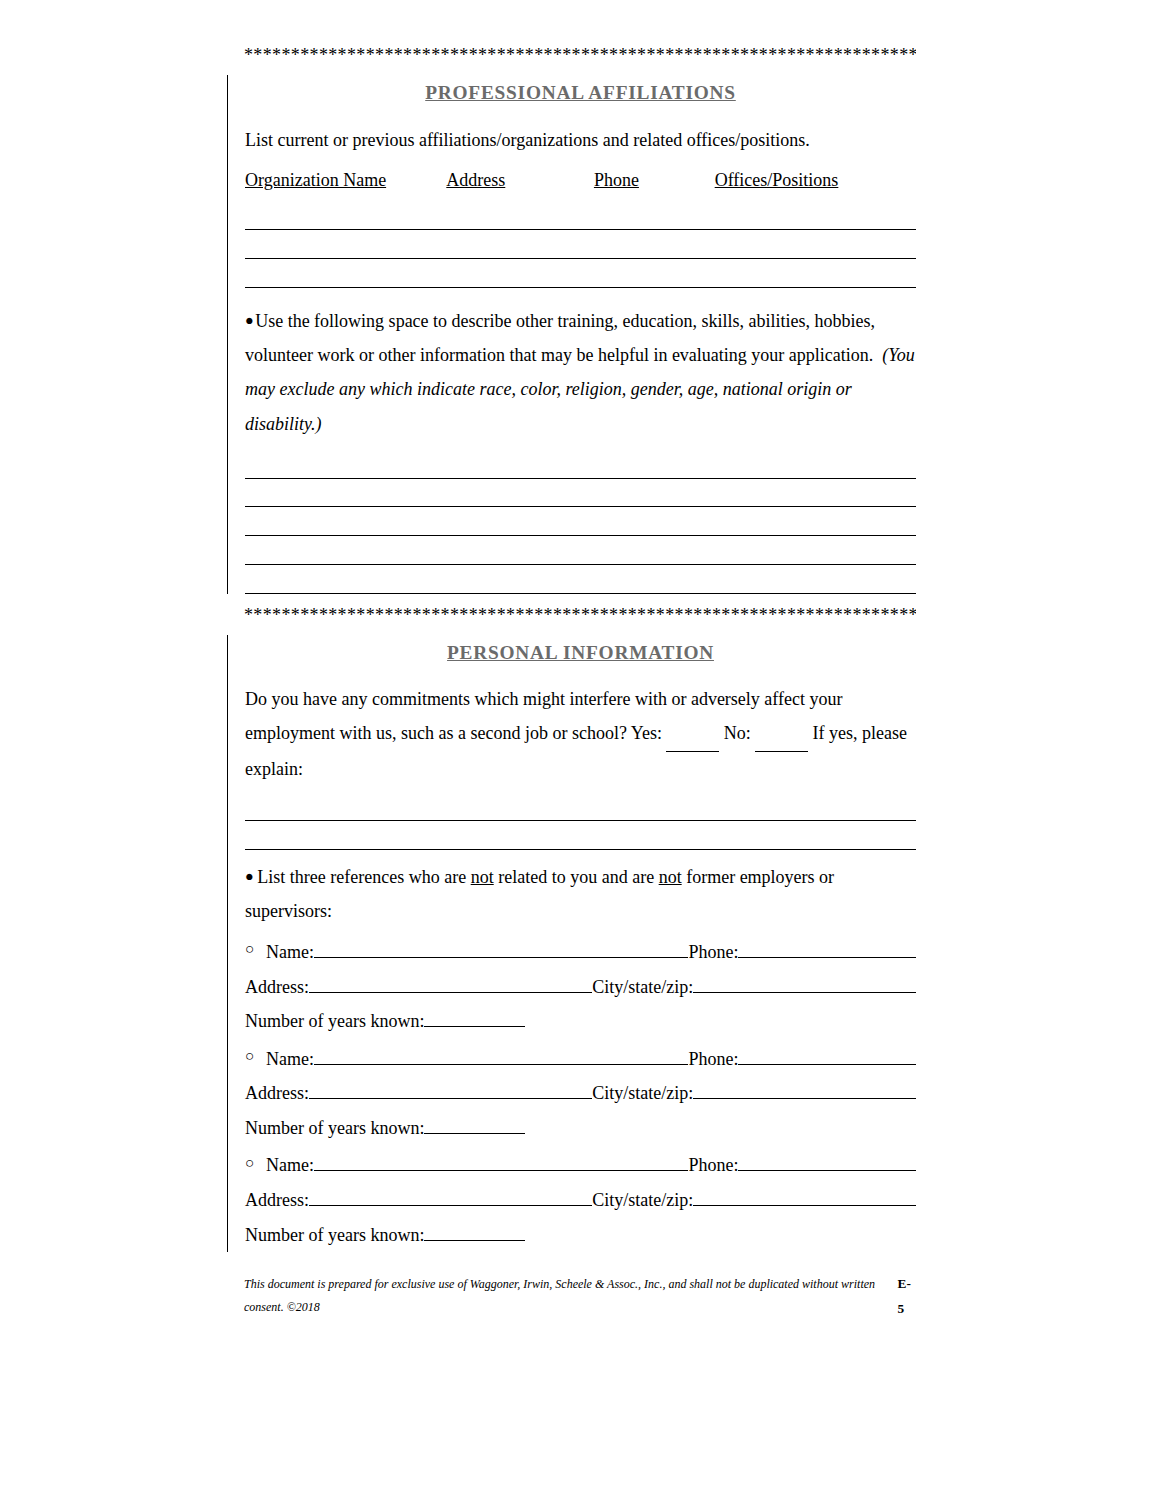*****************************************************************************
PROFESSIONAL AFFILIATIONS
List current or previous affiliations/organizations and related offices/positions.
Organization Name Address Phone Offices/Positions
Use the following space to describe other training, education, skills, abilities, hobbies, volunteer work or other information that may be helpful in evaluating your application. (You may exclude any which indicate race, color, religion, gender, age, national origin or disability.)
*****************************************************************************
PERSONAL INFORMATION
Do you have any commitments which might interfere with or adversely affect your employment with us, such as a second job or school? Yes: No: If yes, please explain:
List three references who are not related to you and are not former employers or supervisors:
Name: Phone:
Address: City/state/zip:
Number of years known:
Name: Phone:
Address: City/state/zip:
Number of years known:
Name: Phone:
Address: City/state/zip:
Number of years known:
This document is prepared for exclusive use of Waggoner, Irwin, Scheele & Assoc., Inc., and shall not be duplicated without written consent. ©2018 E-5